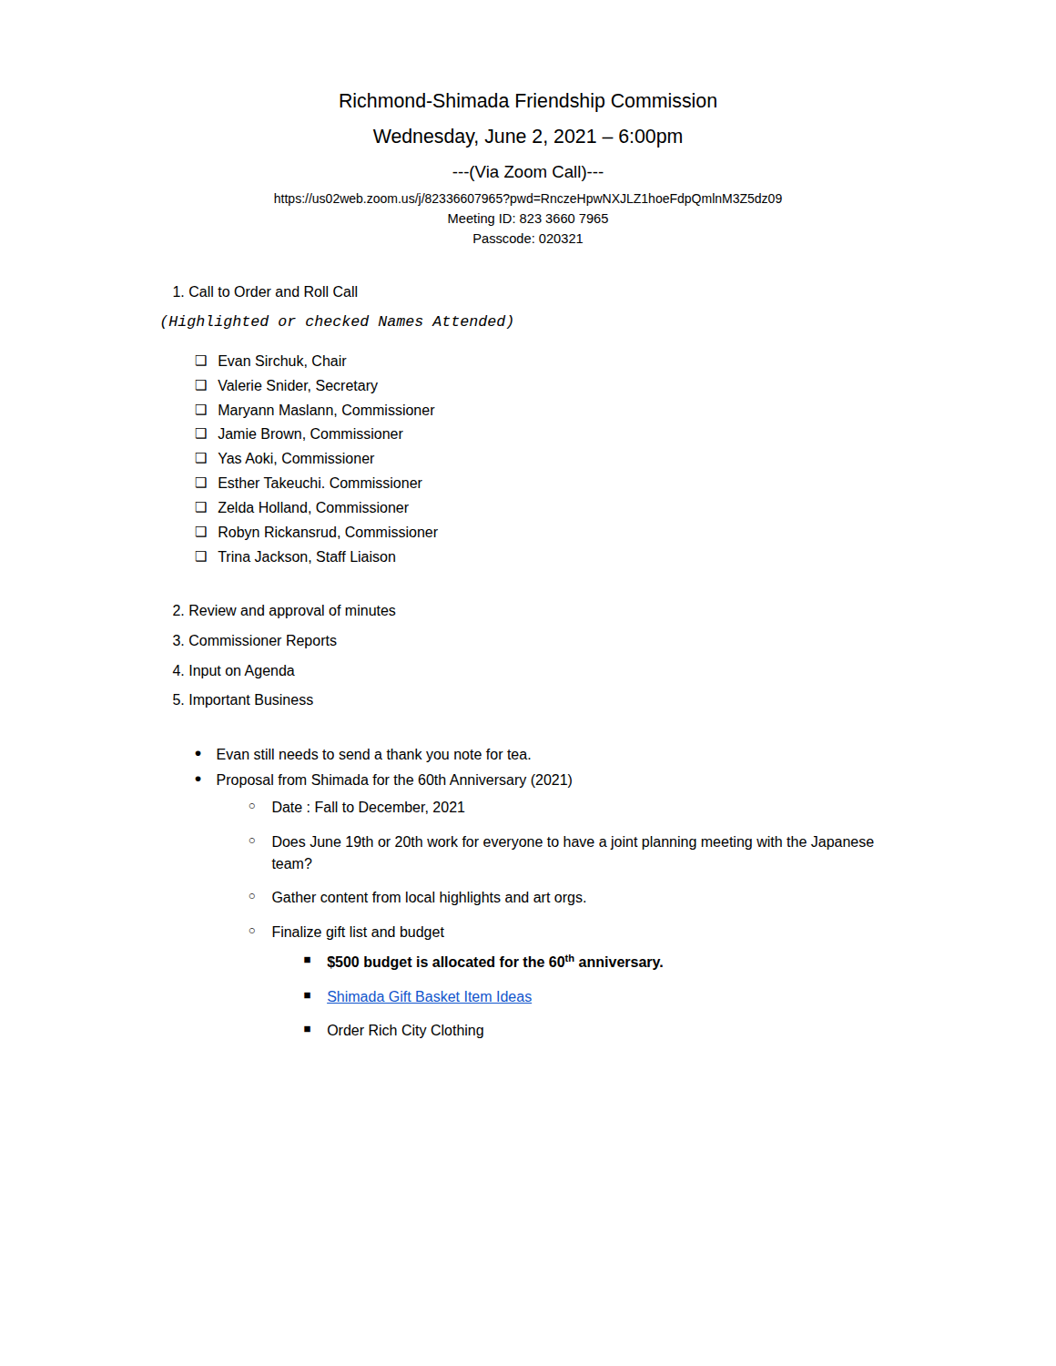Richmond-Shimada Friendship Commission
Wednesday, June 2, 2021 – 6:00pm
---(Via Zoom Call)---
https://us02web.zoom.us/j/82336607965?pwd=RnczeHpwNXJLZ1hoeFdpQmlnM3Z5dz09
Meeting ID: 823 3660 7965
Passcode: 020321
Call to Order and Roll Call
(Highlighted or checked Names Attended)
Evan Sirchuk, Chair
Valerie Snider, Secretary
Maryann Maslann, Commissioner
Jamie Brown, Commissioner
Yas Aoki, Commissioner
Esther Takeuchi. Commissioner
Zelda Holland, Commissioner
Robyn Rickansrud, Commissioner
Trina Jackson, Staff Liaison
Review and approval of minutes
Commissioner Reports
Input on Agenda
Important Business
Evan still needs to send a thank you note for tea.
Proposal from Shimada for the 60th Anniversary (2021)
Date : Fall to December, 2021
Does June 19th or 20th work for everyone to have a joint planning meeting with the Japanese team?
Gather content from local highlights and art orgs.
Finalize gift list and budget
$500 budget is allocated for the 60th anniversary.
Shimada Gift Basket Item Ideas
Order Rich City Clothing